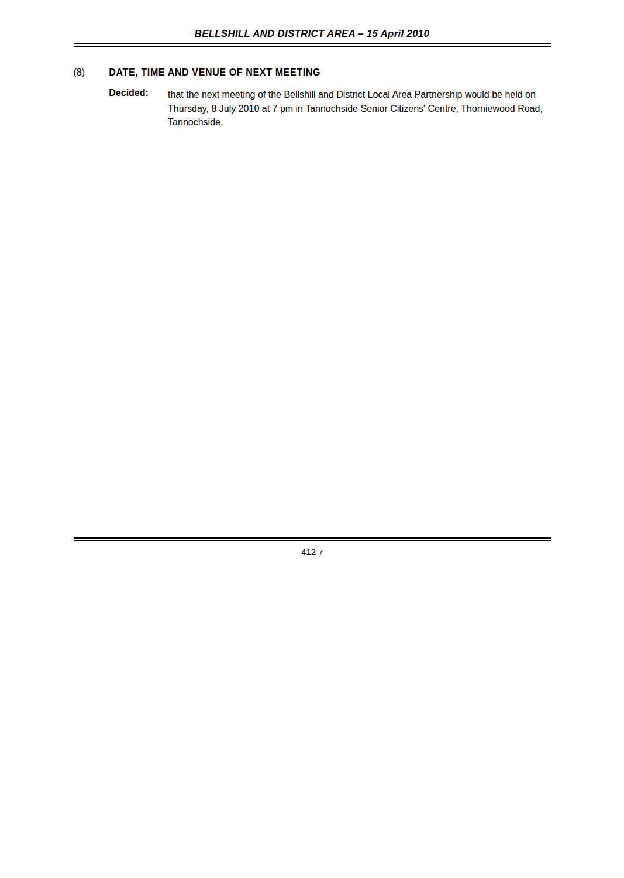BELLSHILL AND DISTRICT AREA – 15 April 2010
(8)
DATE, TIME AND VENUE OF NEXT MEETING
Decided:
that the next meeting of the Bellshill and District Local Area Partnership would be held on Thursday, 8 July 2010 at 7 pm in Tannochside Senior Citizens' Centre, Thorniewood Road, Tannochside.
412 7